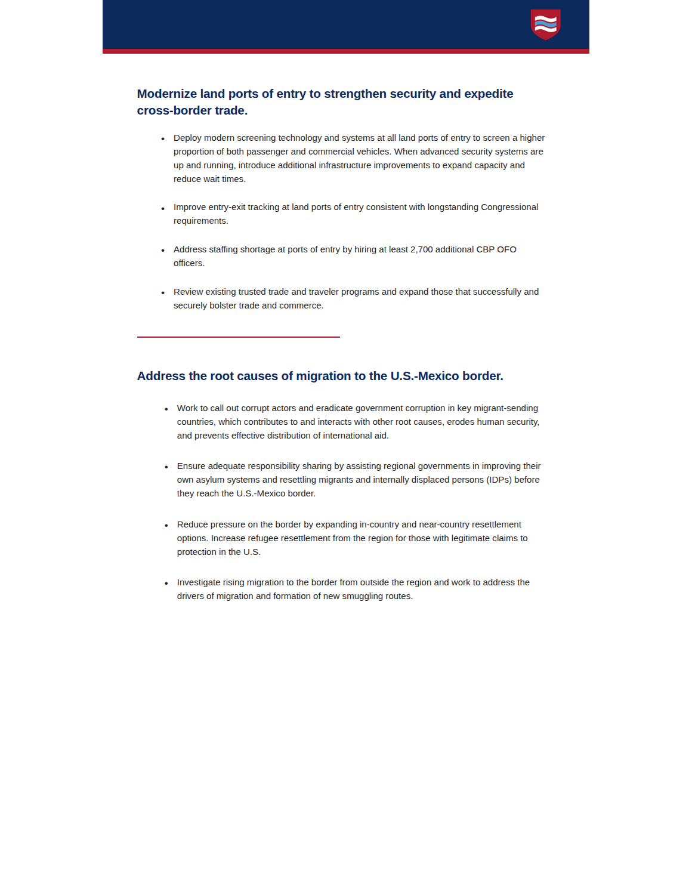Modernize land ports of entry to strengthen security and expedite cross-border trade.
Deploy modern screening technology and systems at all land ports of entry to screen a higher proportion of both passenger and commercial vehicles. When advanced security systems are up and running, introduce additional infrastructure improvements to expand capacity and reduce wait times.
Improve entry-exit tracking at land ports of entry consistent with longstanding Congressional requirements.
Address staffing shortage at ports of entry by hiring at least 2,700 additional CBP OFO officers.
Review existing trusted trade and traveler programs and expand those that successfully and securely bolster trade and commerce.
Address the root causes of migration to the U.S.-Mexico border.
Work to call out corrupt actors and eradicate government corruption in key migrant-sending countries, which contributes to and interacts with other root causes, erodes human security, and prevents effective distribution of international aid.
Ensure adequate responsibility sharing by assisting regional governments in improving their own asylum systems and resettling migrants and internally displaced persons (IDPs) before they reach the U.S.-Mexico border.
Reduce pressure on the border by expanding in-country and near-country resettlement options. Increase refugee resettlement from the region for those with legitimate claims to protection in the U.S.
Investigate rising migration to the border from outside the region and work to address the drivers of migration and formation of new smuggling routes.